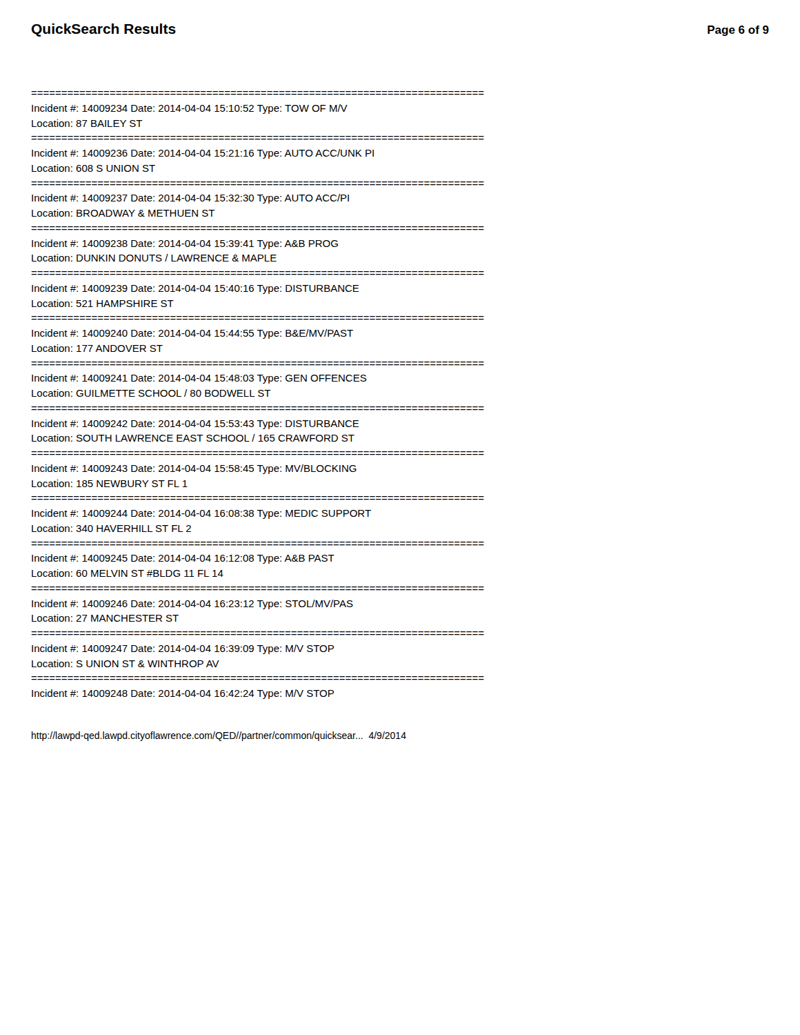QuickSearch Results Page 6 of 9
===========================================================================
Incident #: 14009234 Date: 2014-04-04 15:10:52 Type: TOW OF M/V
Location: 87 BAILEY ST
===========================================================================
Incident #: 14009236 Date: 2014-04-04 15:21:16 Type: AUTO ACC/UNK PI
Location: 608 S UNION ST
===========================================================================
Incident #: 14009237 Date: 2014-04-04 15:32:30 Type: AUTO ACC/PI
Location: BROADWAY & METHUEN ST
===========================================================================
Incident #: 14009238 Date: 2014-04-04 15:39:41 Type: A&B PROG
Location: DUNKIN DONUTS / LAWRENCE & MAPLE
===========================================================================
Incident #: 14009239 Date: 2014-04-04 15:40:16 Type: DISTURBANCE
Location: 521 HAMPSHIRE ST
===========================================================================
Incident #: 14009240 Date: 2014-04-04 15:44:55 Type: B&E/MV/PAST
Location: 177 ANDOVER ST
===========================================================================
Incident #: 14009241 Date: 2014-04-04 15:48:03 Type: GEN OFFENCES
Location: GUILMETTE SCHOOL / 80 BODWELL ST
===========================================================================
Incident #: 14009242 Date: 2014-04-04 15:53:43 Type: DISTURBANCE
Location: SOUTH LAWRENCE EAST SCHOOL / 165 CRAWFORD ST
===========================================================================
Incident #: 14009243 Date: 2014-04-04 15:58:45 Type: MV/BLOCKING
Location: 185 NEWBURY ST FL 1
===========================================================================
Incident #: 14009244 Date: 2014-04-04 16:08:38 Type: MEDIC SUPPORT
Location: 340 HAVERHILL ST FL 2
===========================================================================
Incident #: 14009245 Date: 2014-04-04 16:12:08 Type: A&B PAST
Location: 60 MELVIN ST #BLDG 11 FL 14
===========================================================================
Incident #: 14009246 Date: 2014-04-04 16:23:12 Type: STOL/MV/PAS
Location: 27 MANCHESTER ST
===========================================================================
Incident #: 14009247 Date: 2014-04-04 16:39:09 Type: M/V STOP
Location: S UNION ST & WINTHROP AV
===========================================================================
Incident #: 14009248 Date: 2014-04-04 16:42:24 Type: M/V STOP
http://lawpd-qed.lawpd.cityoflawrence.com/QED//partner/common/quicksear... 4/9/2014